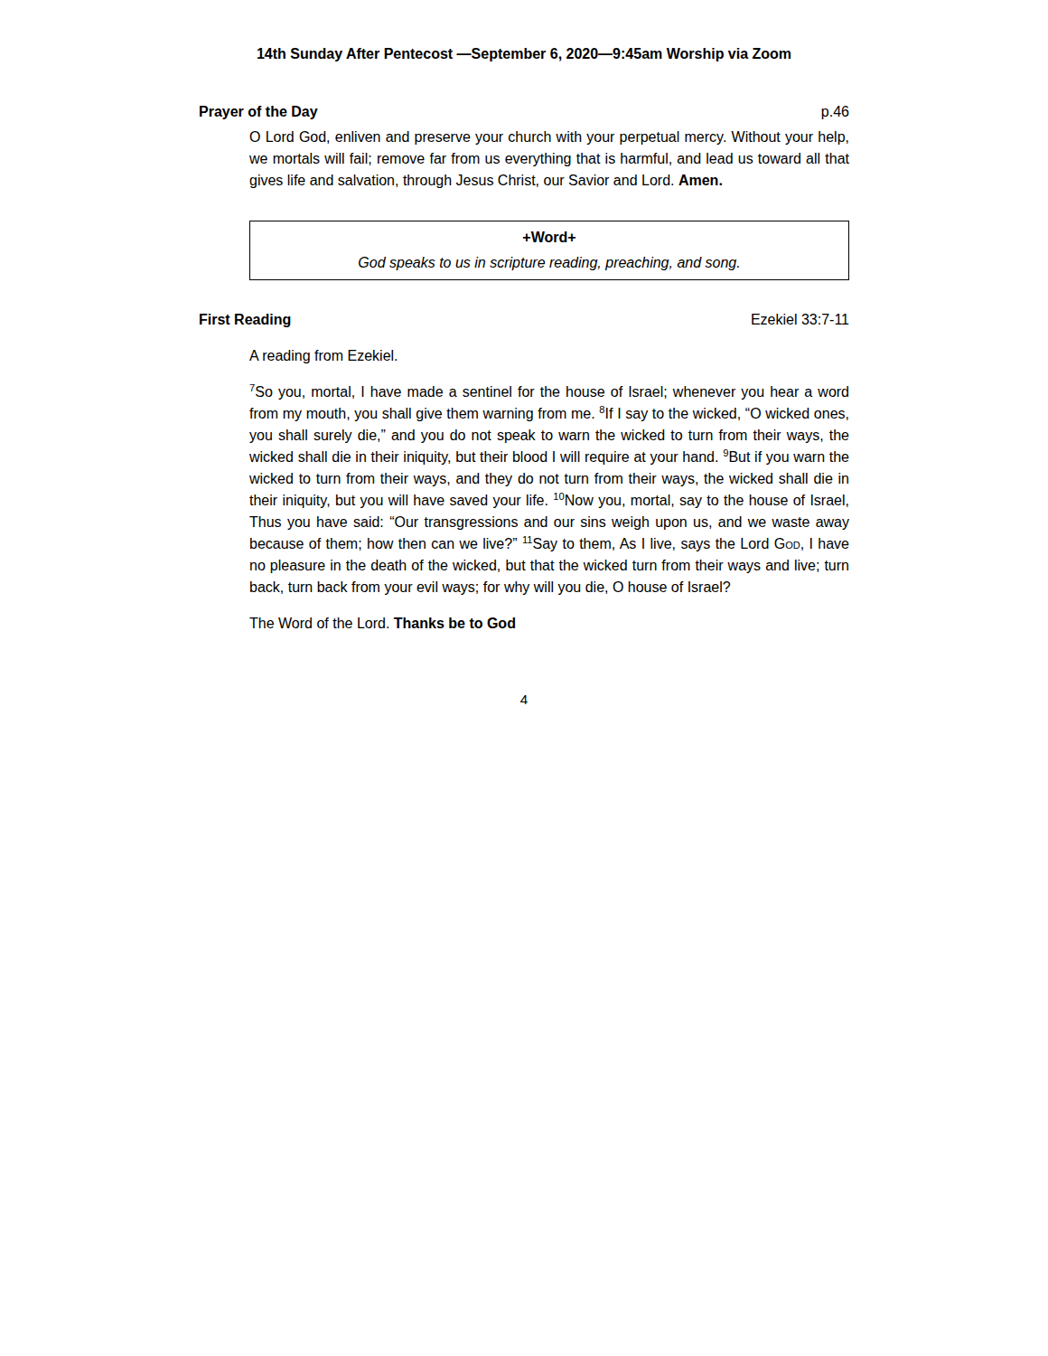14th Sunday After Pentecost —September 6, 2020—9:45am Worship via Zoom
Prayer of the Day p.46
O Lord God, enliven and preserve your church with your perpetual mercy. Without your help, we mortals will fail; remove far from us everything that is harmful, and lead us toward all that gives life and salvation, through Jesus Christ, our Savior and Lord. Amen.
+Word+
God speaks to us in scripture reading, preaching, and song.
First Reading Ezekiel 33:7-11
A reading from Ezekiel.
7So you, mortal, I have made a sentinel for the house of Israel; whenever you hear a word from my mouth, you shall give them warning from me. 8If I say to the wicked, “O wicked ones, you shall surely die,” and you do not speak to warn the wicked to turn from their ways, the wicked shall die in their iniquity, but their blood I will require at your hand. 9But if you warn the wicked to turn from their ways, and they do not turn from their ways, the wicked shall die in their iniquity, but you will have saved your life. 10Now you, mortal, say to the house of Israel, Thus you have said: “Our transgressions and our sins weigh upon us, and we waste away because of them; how then can we live?” 11Say to them, As I live, says the Lord God, I have no pleasure in the death of the wicked, but that the wicked turn from their ways and live; turn back, turn back from your evil ways; for why will you die, O house of Israel?
The Word of the Lord. Thanks be to God
4